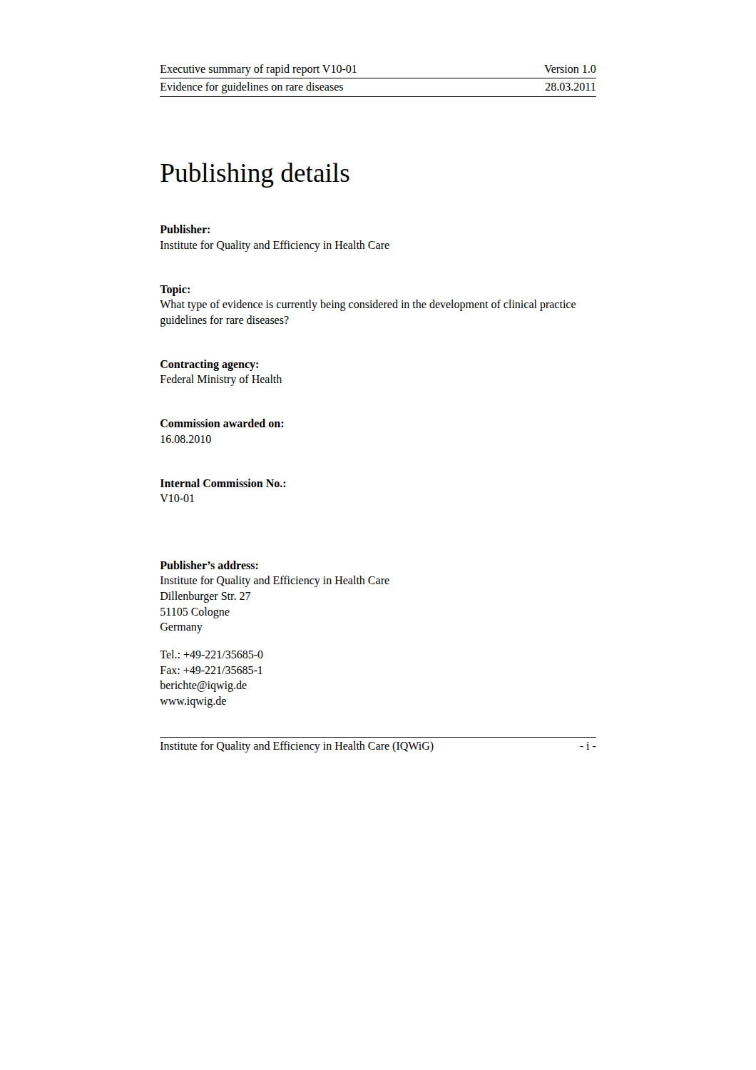Executive summary of rapid report V10-01 Version 1.0
Evidence for guidelines on rare diseases 28.03.2011
Publishing details
Publisher:
Institute for Quality and Efficiency in Health Care
Topic:
What type of evidence is currently being considered in the development of clinical practice guidelines for rare diseases?
Contracting agency:
Federal Ministry of Health
Commission awarded on:
16.08.2010
Internal Commission No.:
V10-01
Publisher’s address:
Institute for Quality and Efficiency in Health Care
Dillenburger Str. 27
51105 Cologne
Germany
Tel.: +49-221/35685-0
Fax: +49-221/35685-1
berichte@iqwig.de
www.iqwig.de
Institute for Quality and Efficiency in Health Care (IQWiG) - i -